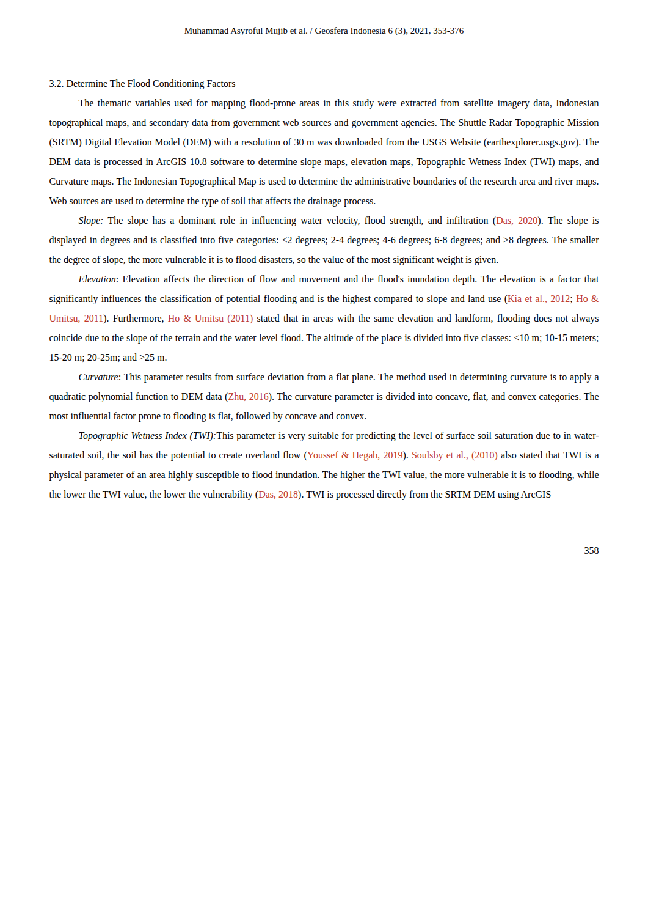Muhammad Asyroful Mujib et al. / Geosfera Indonesia 6 (3), 2021, 353-376
3.2. Determine The Flood Conditioning Factors
The thematic variables used for mapping flood-prone areas in this study were extracted from satellite imagery data, Indonesian topographical maps, and secondary data from government web sources and government agencies. The Shuttle Radar Topographic Mission (SRTM) Digital Elevation Model (DEM) with a resolution of 30 m was downloaded from the USGS Website (earthexplorer.usgs.gov). The DEM data is processed in ArcGIS 10.8 software to determine slope maps, elevation maps, Topographic Wetness Index (TWI) maps, and Curvature maps. The Indonesian Topographical Map is used to determine the administrative boundaries of the research area and river maps. Web sources are used to determine the type of soil that affects the drainage process.
Slope: The slope has a dominant role in influencing water velocity, flood strength, and infiltration (Das, 2020). The slope is displayed in degrees and is classified into five categories: <2 degrees; 2-4 degrees; 4-6 degrees; 6-8 degrees; and >8 degrees. The smaller the degree of slope, the more vulnerable it is to flood disasters, so the value of the most significant weight is given.
Elevation: Elevation affects the direction of flow and movement and the flood's inundation depth. The elevation is a factor that significantly influences the classification of potential flooding and is the highest compared to slope and land use (Kia et al., 2012; Ho & Umitsu, 2011). Furthermore, Ho & Umitsu (2011) stated that in areas with the same elevation and landform, flooding does not always coincide due to the slope of the terrain and the water level flood. The altitude of the place is divided into five classes: <10 m; 10-15 meters; 15-20 m; 20-25m; and >25 m.
Curvature: This parameter results from surface deviation from a flat plane. The method used in determining curvature is to apply a quadratic polynomial function to DEM data (Zhu, 2016). The curvature parameter is divided into concave, flat, and convex categories. The most influential factor prone to flooding is flat, followed by concave and convex.
Topographic Wetness Index (TWI): This parameter is very suitable for predicting the level of surface soil saturation due to in water-saturated soil, the soil has the potential to create overland flow (Youssef & Hegab, 2019). Soulsby et al., (2010) also stated that TWI is a physical parameter of an area highly susceptible to flood inundation. The higher the TWI value, the more vulnerable it is to flooding, while the lower the TWI value, the lower the vulnerability (Das, 2018). TWI is processed directly from the SRTM DEM using ArcGIS
358